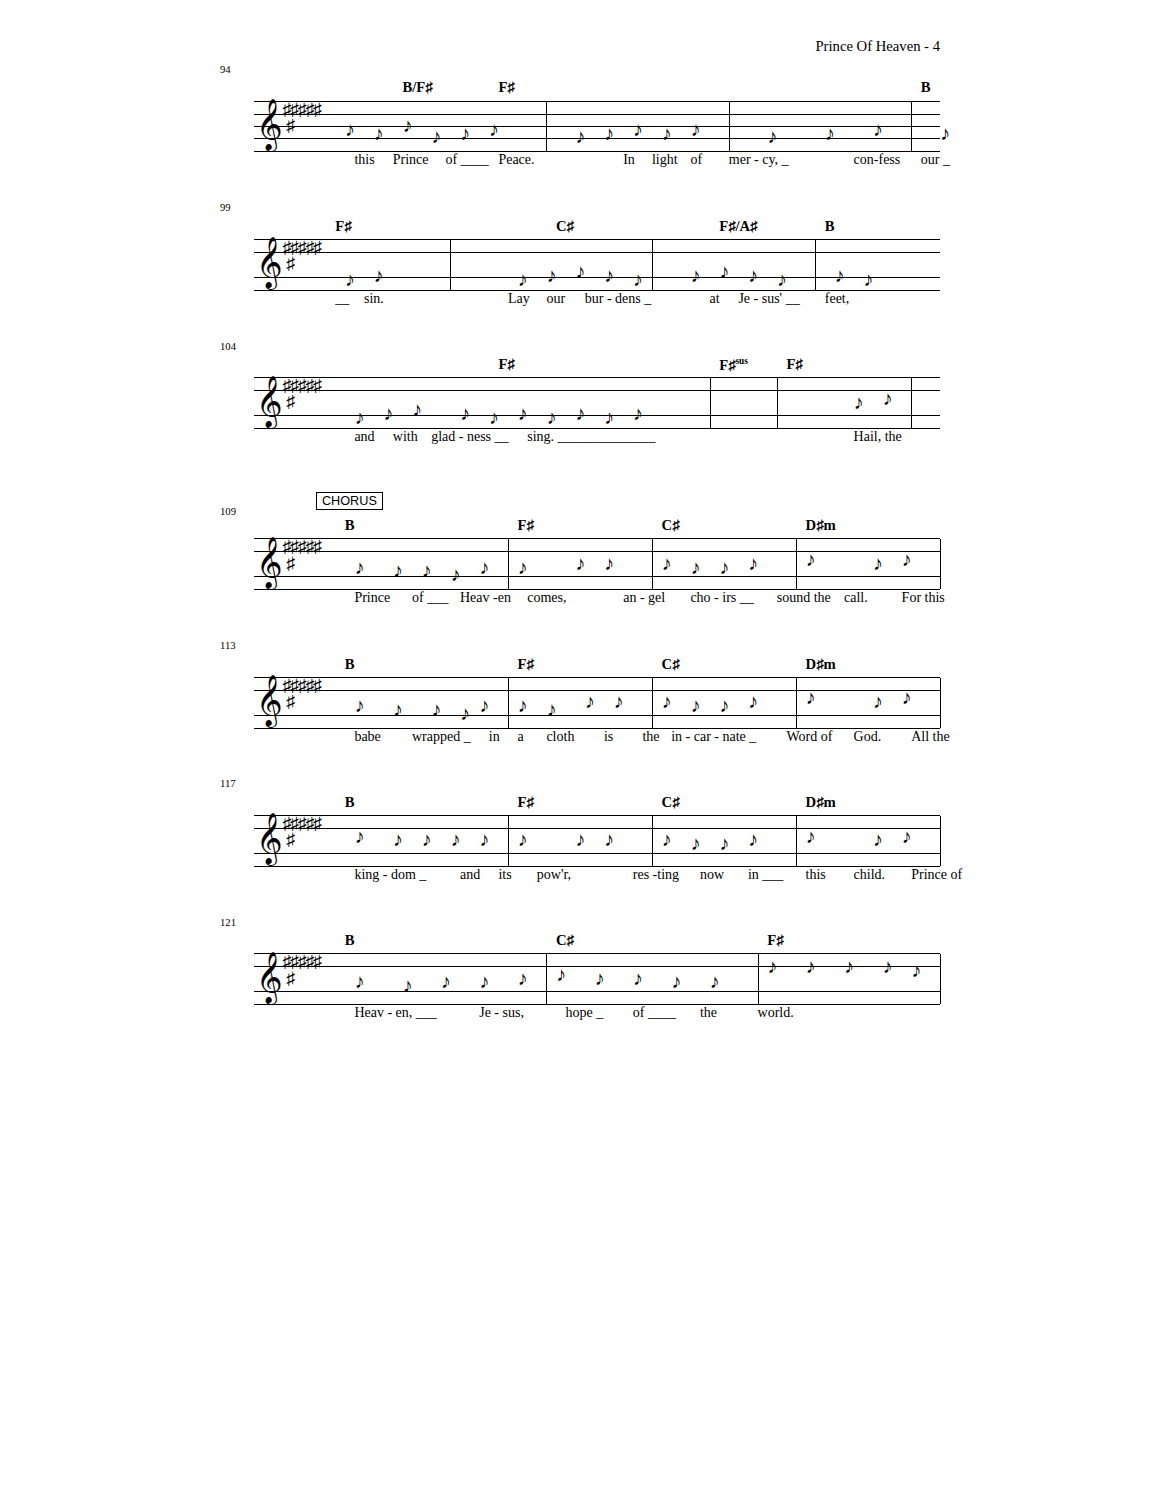Prince Of Heaven - 4
94
B/F♯ F♯ B
𝄞 ♯♯♯♯♯♯
♪ ♪ ♪ ♪ ♪ ♪ ♪ ♪ ♪ ♪ ♪ ♪ ♪ ♪ ♪
this Prince of ____ Peace. In light of mer - cy, _ con-fess our _
99
F♯ C♯ F♯/A♯ B
𝄞 ♯♯♯♯♯♯
♪ ♪ ♪ ♪ ♪ ♪ ♪ ♪ ♪ ♪ ♪ ♪ ♪
__ sin. Lay our bur - dens _ at Je - sus' __ feet,
104
F♯ F♯sus F♯
𝄞 ♯♯♯♯♯♯
♪ ♪ ♪ ♪ ♪ ♪ ♪ ♪ ♪ ♪ ♪ ♪
and with glad - ness __ sing. ______________ Hail, the
109
CHORUS
B F♯ C♯ D♯m
𝄞 ♯♯♯♯♯♯
♪ ♪ ♪ ♪ ♪ ♪ ♪ ♪ ♪ ♪ ♪ ♪ ♪ ♪ ♪
Prince of ___ Heav -en comes, an - gel cho - irs __ sound the call. For this
113
B F♯ C♯ D♯m
𝄞 ♯♯♯♯♯♯
♪ ♪ ♪ ♪ ♪ ♪ ♪ ♪ ♪ ♪ ♪ ♪ ♪ ♪ ♪ ♪
babe wrapped _ in a cloth is the in - car - nate _ Word of God. All the
117
B F♯ C♯ D♯m
𝄞 ♯♯♯♯♯♯
♪ ♪ ♪ ♪ ♪ ♪ ♪ ♪ ♪ ♪ ♪ ♪ ♪ ♪ ♪
king - dom _ and its pow'r, res -ting now in ___ this child. Prince of
121
B C♯ F♯
𝄞 ♯♯♯♯♯♯
♪ ♪ ♪ ♪ ♪ ♪ ♪ ♪ ♪ ♪ ♪ ♪ ♪ ♪ ♪
Heav - en, ___ Je - sus, hope _ of ____ the world.